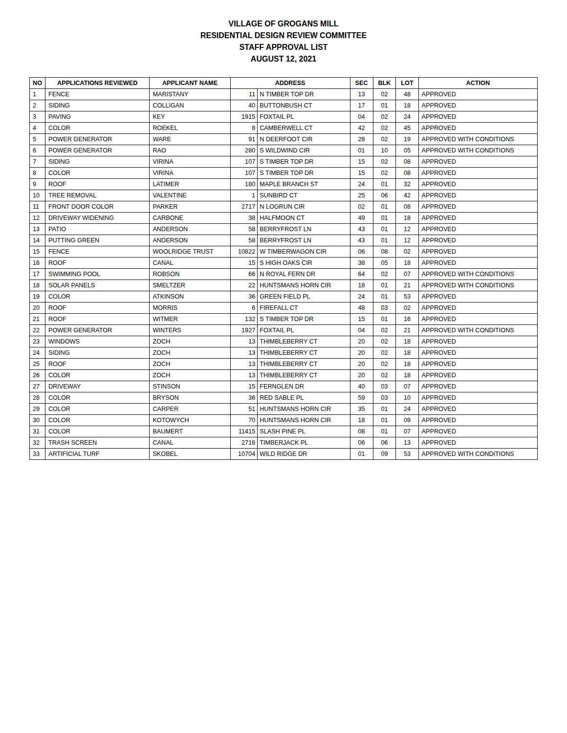VILLAGE OF GROGANS MILL
RESIDENTIAL DESIGN REVIEW COMMITTEE
STAFF APPROVAL LIST
AUGUST 12, 2021
| NO | APPLICATIONS REVIEWED | APPLICANT NAME | ADDRESS | SEC | BLK | LOT | ACTION |
| --- | --- | --- | --- | --- | --- | --- | --- |
| 1 | FENCE | MARISTANY | 11 | N TIMBER TOP DR | 13 | 02 | 48 | APPROVED |
| 2 | SIDING | COLLIGAN | 40 | BUTTONBUSH CT | 17 | 01 | 18 | APPROVED |
| 3 | PAVING | KEY | 1915 | FOXTAIL PL | 04 | 02 | 24 | APPROVED |
| 4 | COLOR | ROEKEL | 8 | CAMBERWELL CT | 42 | 02 | 45 | APPROVED |
| 5 | POWER GENERATOR | WARE | 91 | N DEERFOOT CIR | 28 | 02 | 19 | APPROVED WITH CONDITIONS |
| 6 | POWER GENERATOR | RAO | 280 | S WILDWIND CIR | 01 | 10 | 05 | APPROVED WITH CONDITIONS |
| 7 | SIDING | VIRINA | 107 | S TIMBER TOP DR | 15 | 02 | 08 | APPROVED |
| 8 | COLOR | VIRINA | 107 | S TIMBER TOP DR | 15 | 02 | 08 | APPROVED |
| 9 | ROOF | LATIMER | 180 | MAPLE BRANCH ST | 24 | 01 | 32 | APPROVED |
| 10 | TREE REMOVAL | VALENTINE | 1 | SUNBIRD CT | 25 | 06 | 42 | APPROVED |
| 11 | FRONT DOOR COLOR | PARKER | 2717 | N LOGRUN CIR | 02 | 01 | 08 | APPROVED |
| 12 | DRIVEWAY WIDENING | CARBONE | 38 | HALFMOON CT | 49 | 01 | 18 | APPROVED |
| 13 | PATIO | ANDERSON | 58 | BERRYFROST LN | 43 | 01 | 12 | APPROVED |
| 14 | PUTTING GREEN | ANDERSON | 58 | BERRYFROST LN | 43 | 01 | 12 | APPROVED |
| 15 | FENCE | WOOLRIDGE TRUST | 10822 | W TIMBERWAGON CIR | 06 | 08 | 02 | APPROVED |
| 16 | ROOF | CANAL | 15 | S HIGH OAKS CIR | 38 | 05 | 18 | APPROVED |
| 17 | SWIMMING POOL | ROBSON | 66 | N ROYAL FERN DR | 64 | 02 | 07 | APPROVED WITH CONDITIONS |
| 18 | SOLAR PANELS | SMELTZER | 22 | HUNTSMANS HORN CIR | 18 | 01 | 21 | APPROVED WITH CONDITIONS |
| 19 | COLOR | ATKINSON | 36 | GREEN FIELD PL | 24 | 01 | 53 | APPROVED |
| 20 | ROOF | MORRIS | 6 | FIREFALL CT | 48 | 03 | 02 | APPROVED |
| 21 | ROOF | WITMER | 132 | S TIMBER TOP DR | 15 | 01 | 16 | APPROVED |
| 22 | POWER GENERATOR | WINTERS | 1927 | FOXTAIL PL | 04 | 02 | 21 | APPROVED WITH CONDITIONS |
| 23 | WINDOWS | ZOCH | 13 | THIMBLEBERRY CT | 20 | 02 | 18 | APPROVED |
| 24 | SIDING | ZOCH | 13 | THIMBLEBERRY CT | 20 | 02 | 18 | APPROVED |
| 25 | ROOF | ZOCH | 13 | THIMBLEBERRY CT | 20 | 02 | 18 | APPROVED |
| 26 | COLOR | ZOCH | 13 | THIMBLEBERRY CT | 20 | 02 | 18 | APPROVED |
| 27 | DRIVEWAY | STINSON | 15 | FERNGLEN DR | 40 | 03 | 07 | APPROVED |
| 28 | COLOR | BRYSON | 36 | RED SABLE PL | 59 | 03 | 10 | APPROVED |
| 29 | COLOR | CARPER | 51 | HUNTSMANS HORN CIR | 35 | 01 | 24 | APPROVED |
| 30 | COLOR | KOTOWYCH | 70 | HUNTSMANS HORN CIR | 18 | 01 | 09 | APPROVED |
| 31 | COLOR | BAUMERT | 11415 | SLASH PINE PL | 08 | 01 | 07 | APPROVED |
| 32 | TRASH SCREEN | CANAL | 2716 | TIMBERJACK PL | 06 | 06 | 13 | APPROVED |
| 33 | ARTIFICIAL TURF | SKOBEL | 10704 | WILD RIDGE DR | 01 | 09 | 53 | APPROVED WITH CONDITIONS |